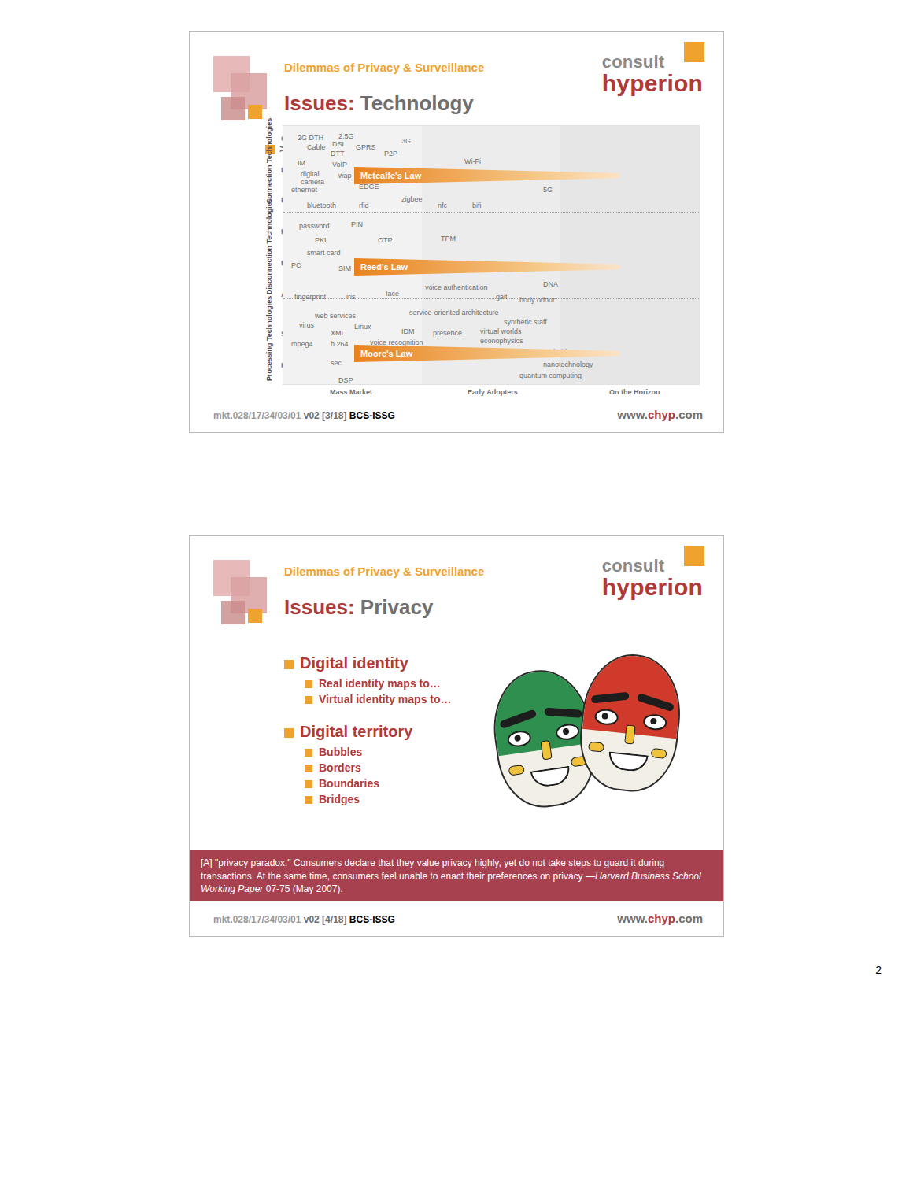consult
hyperion
Dilemmas of Privacy & Surveillance
Issues: Technology
>
Connection Technologies Disconnection Technologies Processing Technologies
Global
Local
Personal
Know
Have
Are
Software
Hardware
2G DTH 2.5G 3G Cable DSL DTT GPRS P2P IM VoIP Wi-Fi digital
camera wap 4G ethernet EDGE 5G bluetooth rfid zigbee nfc bifi password PIN PKI OTP TPM smart card PC SIM TEE DNA fingerprint iris face voice authentication gait body odour web services service-oriented architecture virus Linux synthetic staff XML IDM presence virtual worlds mpeg4 h.264 voice recognition econophysics plotting autonomous agents androids sec nanotechnology quantum computing DSP
Metcalfe's Law
Reed's Law
Moore's Law
Mass Market Early Adopters On the Horizon
mkt.028/17/34/03/01 v02 [3/18] BCS-ISSG
www.chyp.com
consult
hyperion
Dilemmas of Privacy & Surveillance
Issues: Privacy
Digital identity
Real identity maps to…
Virtual identity maps to…
Digital territory
Bubbles
Borders
Boundaries
Bridges
[A] "privacy paradox." Consumers declare that they value privacy highly, yet do not take steps to guard it during transactions. At the same time, consumers feel unable to enact their preferences on privacy —Harvard Business School Working Paper 07-75 (May 2007).
mkt.028/17/34/03/01 v02 [4/18] BCS-ISSG
www.chyp.com
2